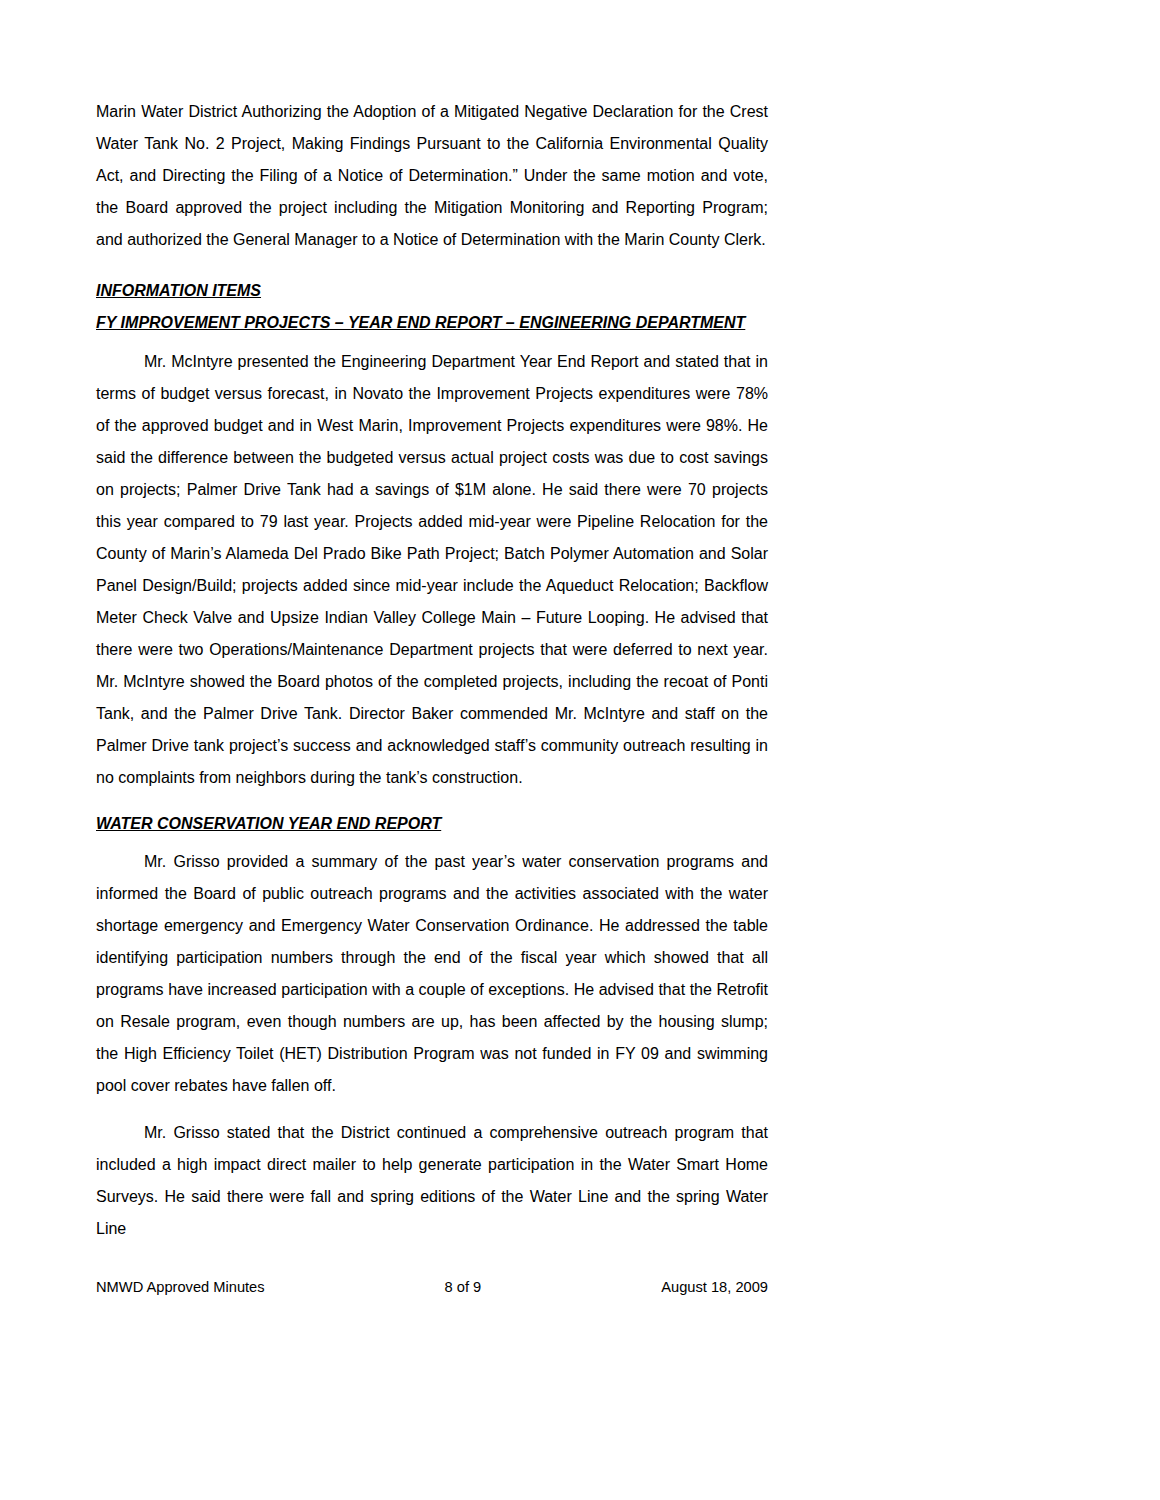Marin Water District Authorizing the Adoption of a Mitigated Negative Declaration for the Crest Water Tank No. 2 Project, Making Findings Pursuant to the California Environmental Quality Act, and Directing the Filing of a Notice of Determination.” Under the same motion and vote, the Board approved the project including the Mitigation Monitoring and Reporting Program; and authorized the General Manager to a Notice of Determination with the Marin County Clerk.
INFORMATION ITEMS
FY IMPROVEMENT PROJECTS – YEAR END REPORT – ENGINEERING DEPARTMENT
Mr. McIntyre presented the Engineering Department Year End Report and stated that in terms of budget versus forecast, in Novato the Improvement Projects expenditures were 78% of the approved budget and in West Marin, Improvement Projects expenditures were 98%. He said the difference between the budgeted versus actual project costs was due to cost savings on projects; Palmer Drive Tank had a savings of $1M alone. He said there were 70 projects this year compared to 79 last year. Projects added mid-year were Pipeline Relocation for the County of Marin’s Alameda Del Prado Bike Path Project; Batch Polymer Automation and Solar Panel Design/Build; projects added since mid-year include the Aqueduct Relocation; Backflow Meter Check Valve and Upsize Indian Valley College Main – Future Looping. He advised that there were two Operations/Maintenance Department projects that were deferred to next year. Mr. McIntyre showed the Board photos of the completed projects, including the recoat of Ponti Tank, and the Palmer Drive Tank. Director Baker commended Mr. McIntyre and staff on the Palmer Drive tank project’s success and acknowledged staff’s community outreach resulting in no complaints from neighbors during the tank’s construction.
WATER CONSERVATION YEAR END REPORT
Mr. Grisso provided a summary of the past year’s water conservation programs and informed the Board of public outreach programs and the activities associated with the water shortage emergency and Emergency Water Conservation Ordinance. He addressed the table identifying participation numbers through the end of the fiscal year which showed that all programs have increased participation with a couple of exceptions. He advised that the Retrofit on Resale program, even though numbers are up, has been affected by the housing slump; the High Efficiency Toilet (HET) Distribution Program was not funded in FY 09 and swimming pool cover rebates have fallen off.
Mr. Grisso stated that the District continued a comprehensive outreach program that included a high impact direct mailer to help generate participation in the Water Smart Home Surveys. He said there were fall and spring editions of the Water Line and the spring Water Line
NMWD Approved Minutes 8 of 9 August 18, 2009